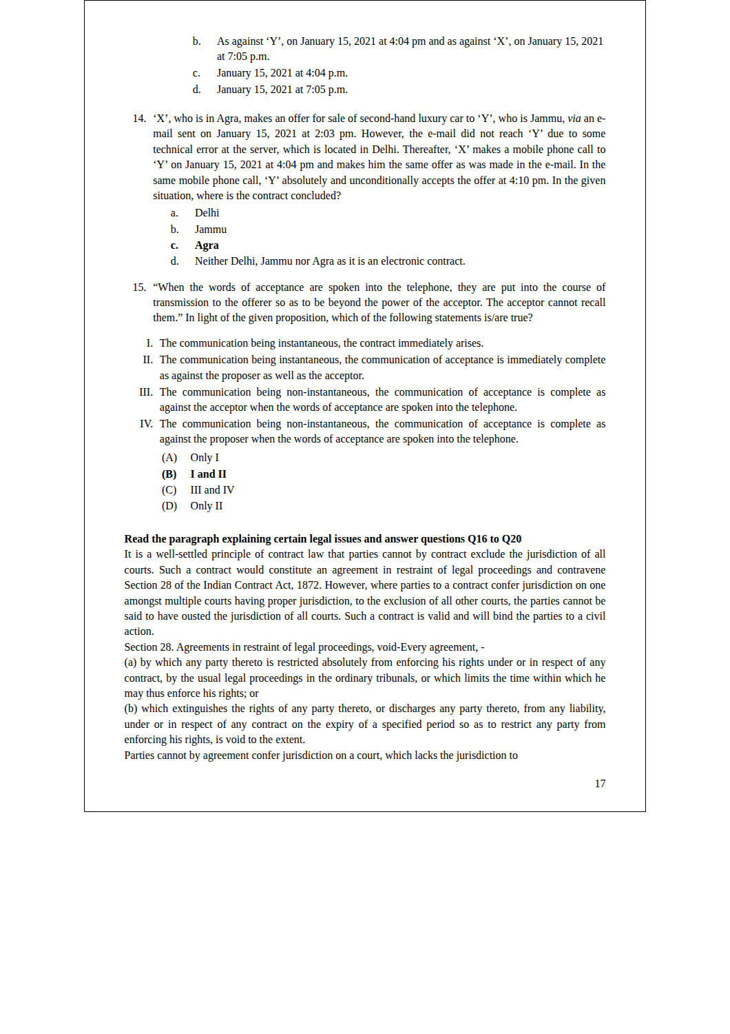b. As against ‘Y’, on January 15, 2021 at 4:04 pm and as against ‘X’, on January 15, 2021 at 7:05 p.m.
c. January 15, 2021 at 4:04 p.m.
d. January 15, 2021 at 7:05 p.m.
14.
‘X’, who is in Agra, makes an offer for sale of second-hand luxury car to ‘Y’, who is Jammu, via an e-mail sent on January 15, 2021 at 2:03 pm. However, the e-mail did not reach ‘Y’ due to some technical error at the server, which is located in Delhi. Thereafter, ‘X’ makes a mobile phone call to ‘Y’ on January 15, 2021 at 4:04 pm and makes him the same offer as was made in the e-mail. In the same mobile phone call, ‘Y’ absolutely and unconditionally accepts the offer at 4:10 pm. In the given situation, where is the contract concluded?
a. Delhi
b. Jammu
c. Agra
d. Neither Delhi, Jammu nor Agra as it is an electronic contract.
15.
“When the words of acceptance are spoken into the telephone, they are put into the course of transmission to the offerer so as to be beyond the power of the acceptor. The acceptor cannot recall them.” In light of the given proposition, which of the following statements is/are true?
I. The communication being instantaneous, the contract immediately arises.
II. The communication being instantaneous, the communication of acceptance is immediately complete as against the proposer as well as the acceptor.
III. The communication being non-instantaneous, the communication of acceptance is complete as against the acceptor when the words of acceptance are spoken into the telephone.
IV. The communication being non-instantaneous, the communication of acceptance is complete as against the proposer when the words of acceptance are spoken into the telephone.
(A) Only I
(B) I and II
(C) III and IV
(D) Only II
Read the paragraph explaining certain legal issues and answer questions Q16 to Q20
It is a well-settled principle of contract law that parties cannot by contract exclude the jurisdiction of all courts. Such a contract would constitute an agreement in restraint of legal proceedings and contravene Section 28 of the Indian Contract Act, 1872. However, where parties to a contract confer jurisdiction on one amongst multiple courts having proper jurisdiction, to the exclusion of all other courts, the parties cannot be said to have ousted the jurisdiction of all courts. Such a contract is valid and will bind the parties to a civil action.
Section 28. Agreements in restraint of legal proceedings, void-Every agreement, -
(a) by which any party thereto is restricted absolutely from enforcing his rights under or in respect of any contract, by the usual legal proceedings in the ordinary tribunals, or which limits the time within which he may thus enforce his rights; or
(b) which extinguishes the rights of any party thereto, or discharges any party thereto, from any liability, under or in respect of any contract on the expiry of a specified period so as to restrict any party from enforcing his rights, is void to the extent.
Parties cannot by agreement confer jurisdiction on a court, which lacks the jurisdiction to
17